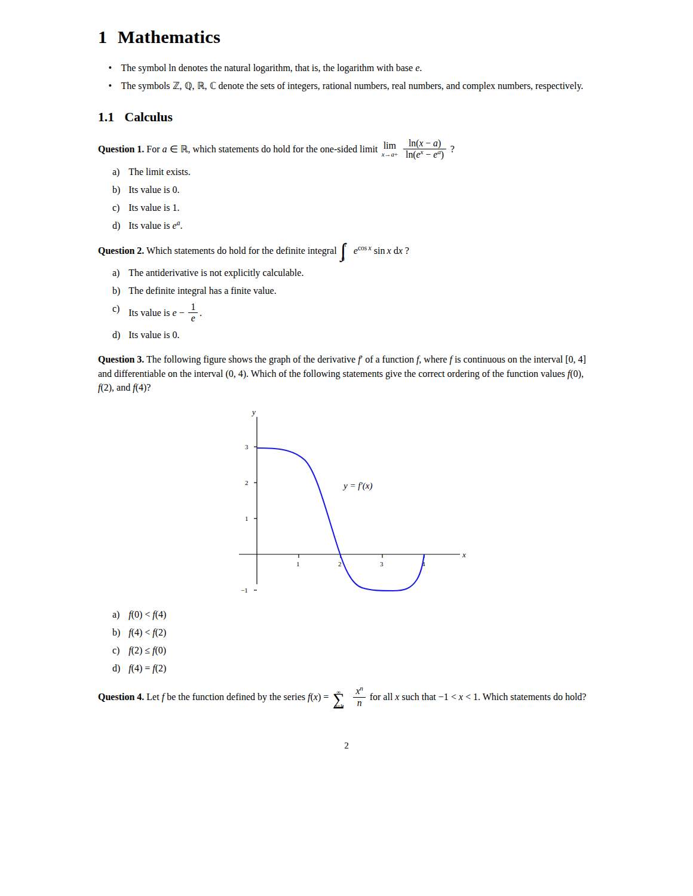1 Mathematics
The symbol ln denotes the natural logarithm, that is, the logarithm with base e.
The symbols ℤ, ℚ, ℝ, ℂ denote the sets of integers, rational numbers, real numbers, and complex numbers, respectively.
1.1 Calculus
Question 1. For a ∈ ℝ, which statements do hold for the one-sided limit lim x→a+ ln(x − a) ln(ex − ea) ?
The limit exists.
Its value is 0.
Its value is 1.
Its value is ea.
Question 2. Which statements do hold for the definite integral π∫0 ecos x sin x dx ?
The antiderivative is not explicitly calculable.
The definite integral has a finite value.
Its value is e − 1 e.
Its value is 0.
Question 3. The following figure shows the graph of the derivative f′ of a function f, where f is continuous on the interval [0, 4] and differentiable on the interval (0, 4). Which of the following statements give the correct ordering of the function values f(0), f(2), and f(4)?
y x 3 2 1 −1 1 2 3 4 y = f′(x)
f(0) < f(4)
f(4) < f(2)
f(2) ≤ f(0)
f(4) = f(2)
Question 4. Let f be the function defined by the series f(x) = ∞∑n=1 xn n for all x such that −1 < x < 1. Which statements do hold?
2